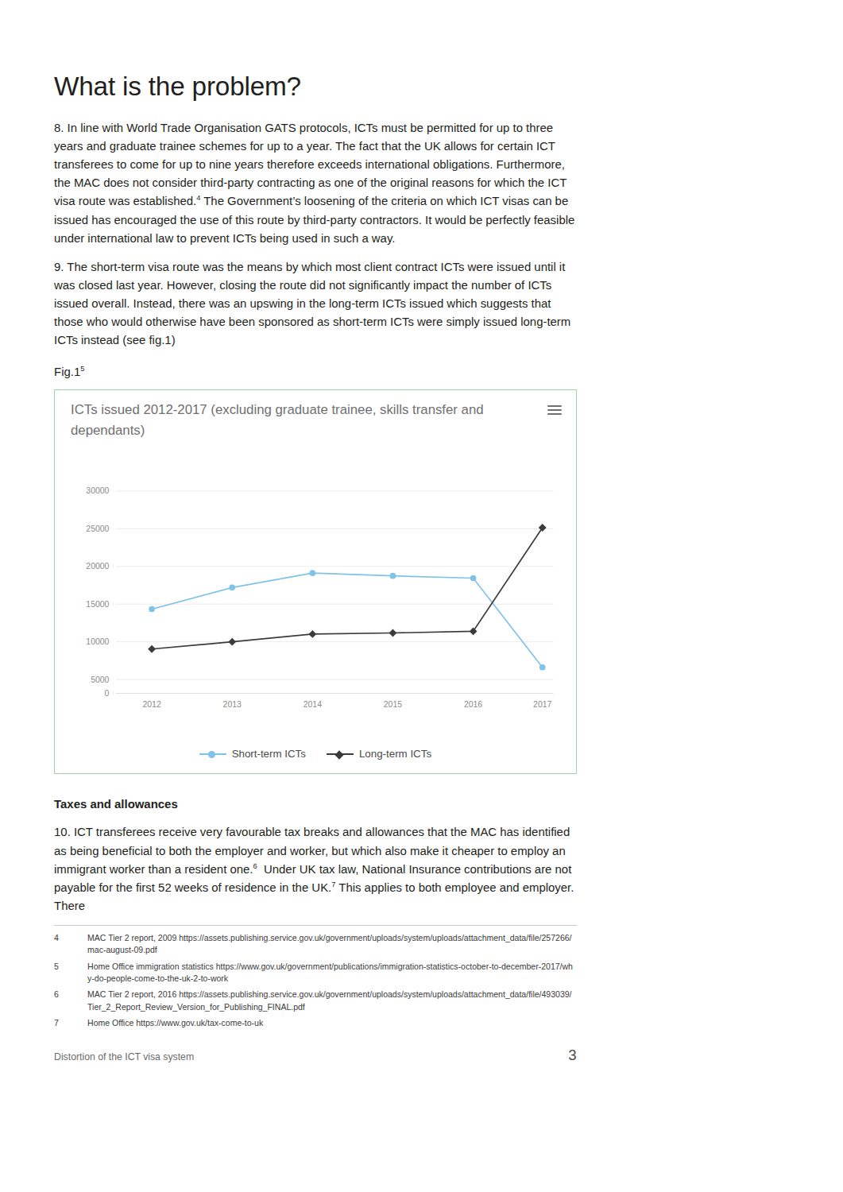What is the problem?
8. In line with World Trade Organisation GATS protocols, ICTs must be permitted for up to three years and graduate trainee schemes for up to a year. The fact that the UK allows for certain ICT transferees to come for up to nine years therefore exceeds international obligations. Furthermore, the MAC does not consider third-party contracting as one of the original reasons for which the ICT visa route was established.4 The Government’s loosening of the criteria on which ICT visas can be issued has encouraged the use of this route by third-party contractors. It would be perfectly feasible under international law to prevent ICTs being used in such a way.
9. The short-term visa route was the means by which most client contract ICTs were issued until it was closed last year. However, closing the route did not significantly impact the number of ICTs issued overall. Instead, there was an upswing in the long-term ICTs issued which suggests that those who would otherwise have been sponsored as short-term ICTs were simply issued long-term ICTs instead (see fig.1)
Fig.15
ICTs issued 2012-2017 (excluding graduate trainee, skills transfer and dependants)
30000 25000 20000 15000 10000 5000 0 2012 2013 2014 2015 2016 2017
Short-term ICTs
Long-term ICTs
Taxes and allowances
10. ICT transferees receive very favourable tax breaks and allowances that the MAC has identified as being beneficial to both the employer and worker, but which also make it cheaper to employ an immigrant worker than a resident one.6 Under UK tax law, National Insurance contributions are not payable for the first 52 weeks of residence in the UK.7 This applies to both employee and employer. There
4
MAC Tier 2 report, 2009 https://assets.publishing.service.gov.uk/government/uploads/system/uploads/attachment_data/file/257266/mac-august-09.pdf
5
Home Office immigration statistics https://www.gov.uk/government/publications/immigration-statistics-october-to-december-2017/why-do-people-come-to-the-uk-2-to-work
6
MAC Tier 2 report, 2016 https://assets.publishing.service.gov.uk/government/uploads/system/uploads/attachment_data/file/493039/Tier_2_Report_Review_Version_for_Publishing_FINAL.pdf
7
Home Office https://www.gov.uk/tax-come-to-uk
Distortion of the ICT visa system 3